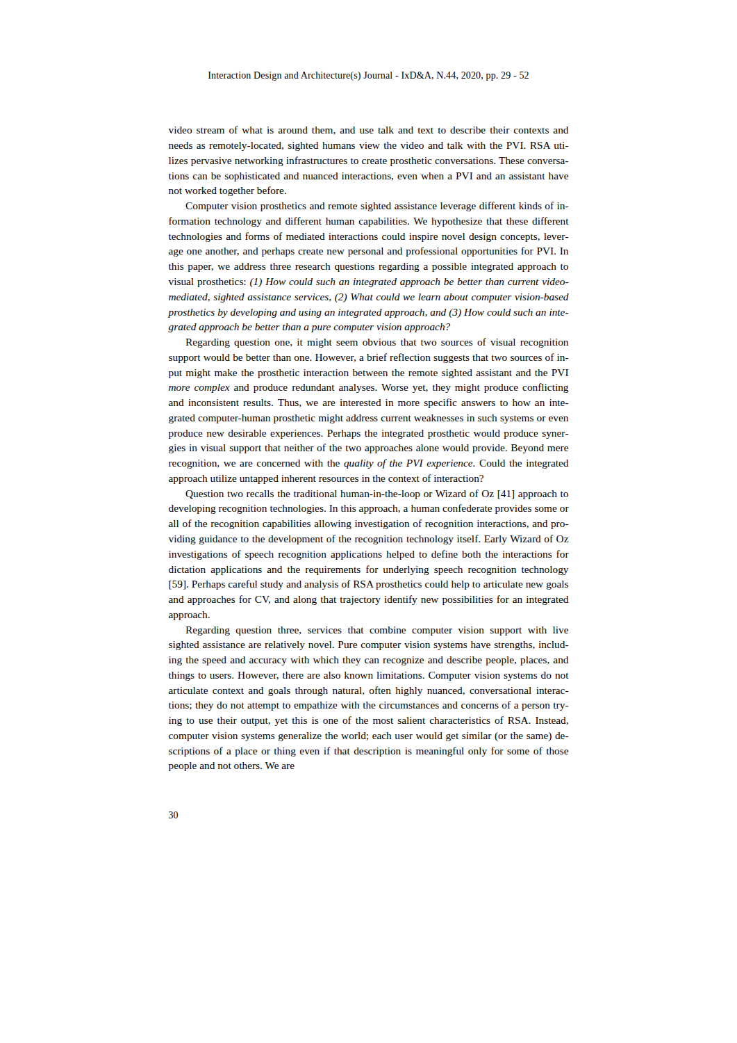Interaction Design and Architecture(s) Journal - IxD&A, N.44, 2020, pp. 29 - 52
video stream of what is around them, and use talk and text to describe their contexts and needs as remotely-located, sighted humans view the video and talk with the PVI. RSA utilizes pervasive networking infrastructures to create prosthetic conversations. These conversations can be sophisticated and nuanced interactions, even when a PVI and an assistant have not worked together before.
Computer vision prosthetics and remote sighted assistance leverage different kinds of information technology and different human capabilities. We hypothesize that these different technologies and forms of mediated interactions could inspire novel design concepts, leverage one another, and perhaps create new personal and professional opportunities for PVI. In this paper, we address three research questions regarding a possible integrated approach to visual prosthetics: (1) How could such an integrated approach be better than current video-mediated, sighted assistance services, (2) What could we learn about computer vision-based prosthetics by developing and using an integrated approach, and (3) How could such an integrated approach be better than a pure computer vision approach?
Regarding question one, it might seem obvious that two sources of visual recognition support would be better than one. However, a brief reflection suggests that two sources of input might make the prosthetic interaction between the remote sighted assistant and the PVI more complex and produce redundant analyses. Worse yet, they might produce conflicting and inconsistent results. Thus, we are interested in more specific answers to how an integrated computer-human prosthetic might address current weaknesses in such systems or even produce new desirable experiences. Perhaps the integrated prosthetic would produce synergies in visual support that neither of the two approaches alone would provide. Beyond mere recognition, we are concerned with the quality of the PVI experience. Could the integrated approach utilize untapped inherent resources in the context of interaction?
Question two recalls the traditional human-in-the-loop or Wizard of Oz [41] approach to developing recognition technologies. In this approach, a human confederate provides some or all of the recognition capabilities allowing investigation of recognition interactions, and providing guidance to the development of the recognition technology itself. Early Wizard of Oz investigations of speech recognition applications helped to define both the interactions for dictation applications and the requirements for underlying speech recognition technology [59]. Perhaps careful study and analysis of RSA prosthetics could help to articulate new goals and approaches for CV, and along that trajectory identify new possibilities for an integrated approach.
Regarding question three, services that combine computer vision support with live sighted assistance are relatively novel. Pure computer vision systems have strengths, including the speed and accuracy with which they can recognize and describe people, places, and things to users. However, there are also known limitations. Computer vision systems do not articulate context and goals through natural, often highly nuanced, conversational interactions; they do not attempt to empathize with the circumstances and concerns of a person trying to use their output, yet this is one of the most salient characteristics of RSA. Instead, computer vision systems generalize the world; each user would get similar (or the same) descriptions of a place or thing even if that description is meaningful only for some of those people and not others. We are
30